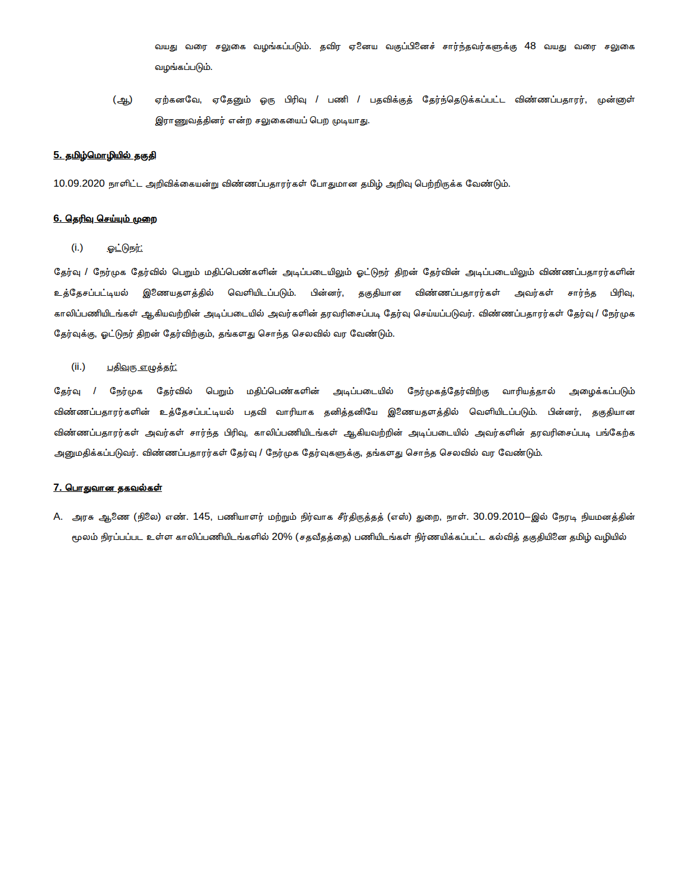வயது வரை சலுகை வழங்கப்படும். தவிர ஏனைய வகுப்பினைச் சார்ந்தவர்களுக்கு 48 வயது வரை சலுகை வழங்கப்படும்.
(ஆ)
ஏற்கனவே, ஏதேனும் ஒரு பிரிவு / பணி / பதவிக்குத் தேர்ந்தெடுக்கப்பட்ட விண்ணப்பதாரர், முன்னாள் இராணுவத்தினர் என்ற சலுகையைப் பெற முடியாது.
5. தமிழ்மொழியில் தகுதி
10.09.2020 நாளிட்ட அறிவிக்கையன்று விண்ணப்பதாரர்கள் போதுமான தமிழ் அறிவு பெற்றிருக்க வேண்டும்.
6. தெரிவு செய்யும் முறை
(i.)
ஓட்டுநர்:
தேர்வு / நேர்முக தேர்வில் பெறும் மதிப்பெண்களின் அடிப்படையிலும் ஓட்டுநர் திறன் தேர்வின் அடிப்படையிலும் விண்ணப்பதாரர்களின் உத்தேசப்பட்டியல் இணையதளத்தில் வெளியிடப்படும். பின்னர், தகுதியான விண்ணப்பதாரர்கள் அவர்கள் சார்ந்த பிரிவு, காலிப்பணியிடங்கள் ஆகியவற்றின் அடிப்படையில் அவர்களின் தரவரிசைப்படி தேர்வு செய்யப்படுவர். விண்ணப்பதாரர்கள் தேர்வு / நேர்முக தேர்வுக்கு, ஓட்டுநர் திறன் தேர்விற்கும், தங்களது சொந்த செலவில் வர வேண்டும்.
(ii.)
பதிவுரு எழுத்தர்:
தேர்வு / நேர்முக தேர்வில் பெறும் மதிப்பெண்களின் அடிப்படையில் நேர்முகத்தேர்விற்கு வாரியத்தால் அழைக்கப்படும் விண்ணப்பதாரர்களின் உத்தேசப்பட்டியல் பதவி வாரியாக தனித்தனியே இணையதளத்தில் வெளியிடப்படும். பின்னர், தகுதியான விண்ணப்பதாரர்கள் அவர்கள் சார்ந்த பிரிவு, காலிப்பணியிடங்கள் ஆகியவற்றின் அடிப்படையில் அவர்களின் தரவரிசைப்படி பங்கேற்க அனுமதிக்கப்படுவர். விண்ணப்பதாரர்கள் தேர்வு / நேர்முக தேர்வுகளுக்கு, தங்களது சொந்த செலவில் வர வேண்டும்.
7. பொதுவான தகவல்கள்
A.
அரசு ஆணை (நிலை) எண். 145, பணியாளர் மற்றும் நிர்வாக சீர்திருத்தத் (எஸ்) துறை, நாள். 30.09.2010–இல் நேரடி நியமனத்தின் மூலம் நிரப்பப்பட உள்ள காலிப்பணியிடங்களில் 20% (சதவீதத்தை) பணியிடங்கள் நிர்ணயிக்கப்பட்ட கல்வித் தகுதியினை தமிழ் வழியில்